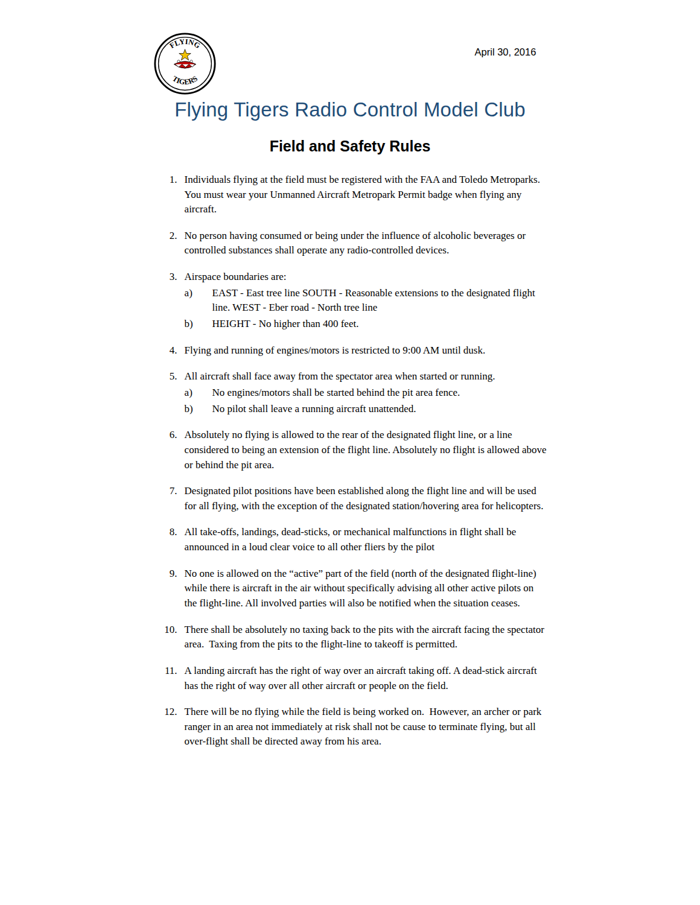FLYING TIGERS
April 30, 2016
Flying Tigers Radio Control Model Club
Field and Safety Rules
1. Individuals flying at the field must be registered with the FAA and Toledo Metroparks. You must wear your Unmanned Aircraft Metropark Permit badge when flying any aircraft.
2. No person having consumed or being under the influence of alcoholic beverages or controlled substances shall operate any radio-controlled devices.
3. Airspace boundaries are:
a) EAST - East tree line SOUTH - Reasonable extensions to the designated flight line. WEST - Eber road - North tree line
b) HEIGHT - No higher than 400 feet.
4. Flying and running of engines/motors is restricted to 9:00 AM until dusk.
5. All aircraft shall face away from the spectator area when started or running.
a) No engines/motors shall be started behind the pit area fence.
b) No pilot shall leave a running aircraft unattended.
6. Absolutely no flying is allowed to the rear of the designated flight line, or a line considered to being an extension of the flight line. Absolutely no flight is allowed above or behind the pit area.
7. Designated pilot positions have been established along the flight line and will be used for all flying, with the exception of the designated station/hovering area for helicopters.
8. All take-offs, landings, dead-sticks, or mechanical malfunctions in flight shall be announced in a loud clear voice to all other fliers by the pilot
9. No one is allowed on the “active” part of the field (north of the designated flight-line) while there is aircraft in the air without specifically advising all other active pilots on the flight-line. All involved parties will also be notified when the situation ceases.
10. There shall be absolutely no taxing back to the pits with the aircraft facing the spectator area. Taxing from the pits to the flight-line to takeoff is permitted.
11. A landing aircraft has the right of way over an aircraft taking off. A dead-stick aircraft has the right of way over all other aircraft or people on the field.
12. There will be no flying while the field is being worked on. However, an archer or park ranger in an area not immediately at risk shall not be cause to terminate flying, but all over-flight shall be directed away from his area.